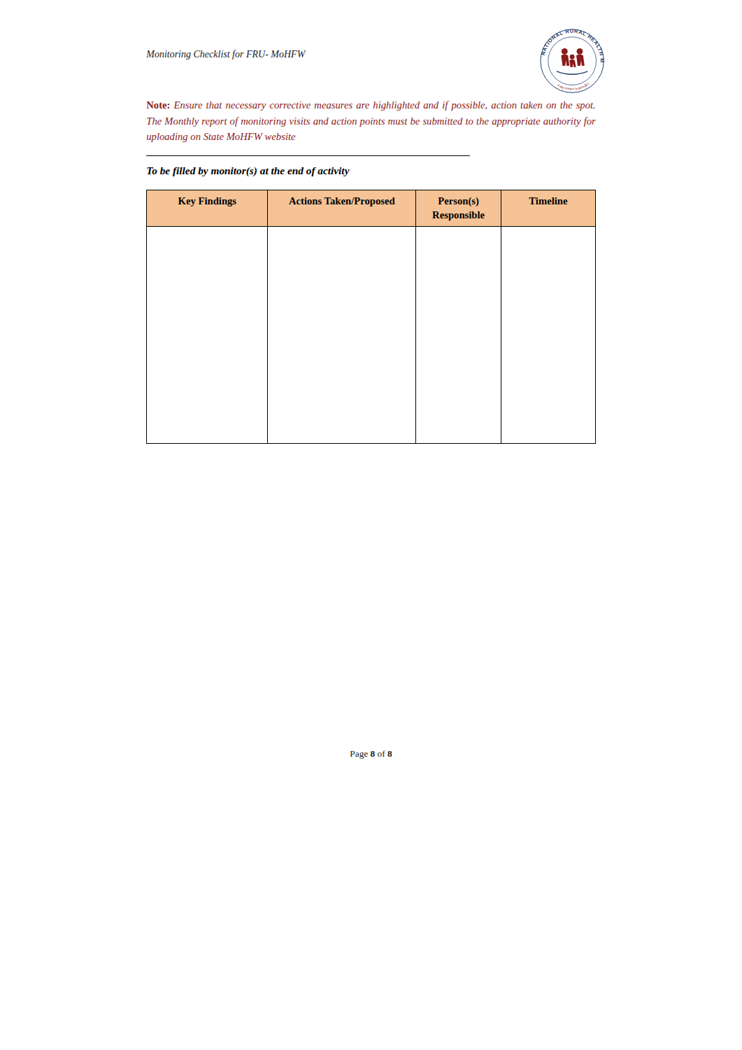Monitoring Checklist for FRU- MoHFW
NATIONAL RURAL HEALTH MISSION राष्ट्रीय ग्रामीण स्वास्थ्य मिशन
Note: Ensure that necessary corrective measures are highlighted and if possible, action taken on the spot. The Monthly report of monitoring visits and action points must be submitted to the appropriate authority for uploading on State MoHFW website
To be filled by monitor(s) at the end of activity
| Key Findings | Actions Taken/Proposed | Person(s) Responsible | Timeline |
| --- | --- | --- | --- |
Page 8 of 8